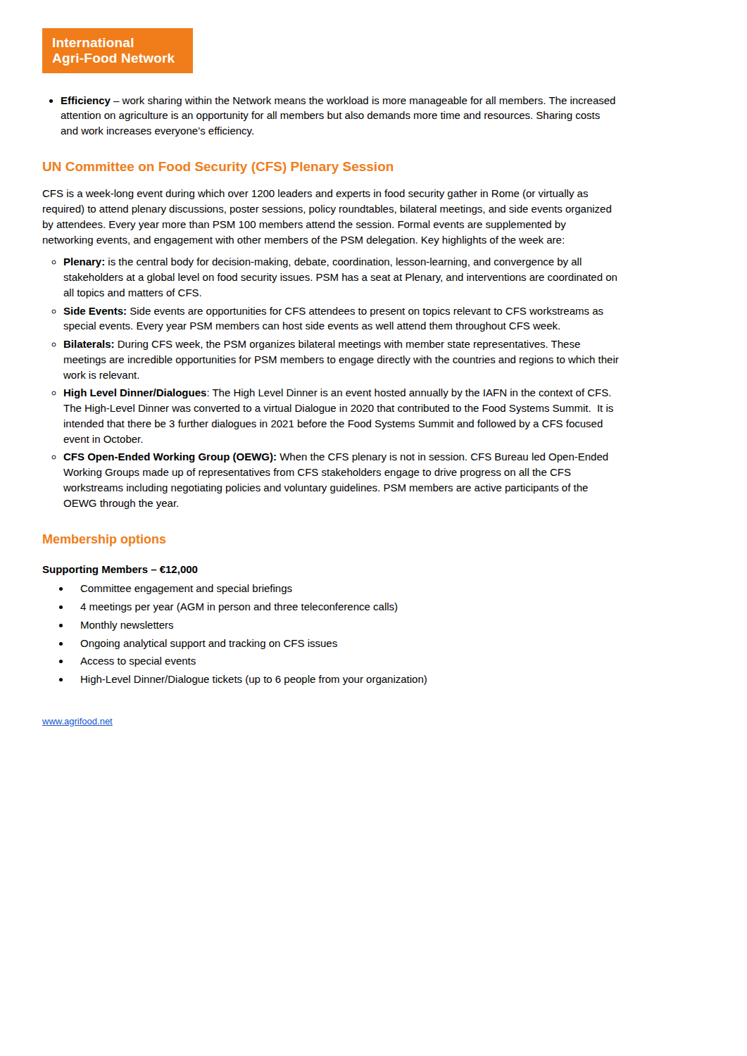International Agri-Food Network
Efficiency – work sharing within the Network means the workload is more manageable for all members. The increased attention on agriculture is an opportunity for all members but also demands more time and resources. Sharing costs and work increases everyone’s efficiency.
UN Committee on Food Security (CFS) Plenary Session
CFS is a week-long event during which over 1200 leaders and experts in food security gather in Rome (or virtually as required) to attend plenary discussions, poster sessions, policy roundtables, bilateral meetings, and side events organized by attendees. Every year more than PSM 100 members attend the session. Formal events are supplemented by networking events, and engagement with other members of the PSM delegation. Key highlights of the week are:
Plenary: is the central body for decision-making, debate, coordination, lesson-learning, and convergence by all stakeholders at a global level on food security issues. PSM has a seat at Plenary, and interventions are coordinated on all topics and matters of CFS.
Side Events: Side events are opportunities for CFS attendees to present on topics relevant to CFS workstreams as special events. Every year PSM members can host side events as well attend them throughout CFS week.
Bilaterals: During CFS week, the PSM organizes bilateral meetings with member state representatives. These meetings are incredible opportunities for PSM members to engage directly with the countries and regions to which their work is relevant.
High Level Dinner/Dialogues: The High Level Dinner is an event hosted annually by the IAFN in the context of CFS. The High-Level Dinner was converted to a virtual Dialogue in 2020 that contributed to the Food Systems Summit. It is intended that there be 3 further dialogues in 2021 before the Food Systems Summit and followed by a CFS focused event in October.
CFS Open-Ended Working Group (OEWG): When the CFS plenary is not in session. CFS Bureau led Open-Ended Working Groups made up of representatives from CFS stakeholders engage to drive progress on all the CFS workstreams including negotiating policies and voluntary guidelines. PSM members are active participants of the OEWG through the year.
Membership options
Supporting Members – €12,000
Committee engagement and special briefings
4 meetings per year (AGM in person and three teleconference calls)
Monthly newsletters
Ongoing analytical support and tracking on CFS issues
Access to special events
High-Level Dinner/Dialogue tickets (up to 6 people from your organization)
www.agrifood.net